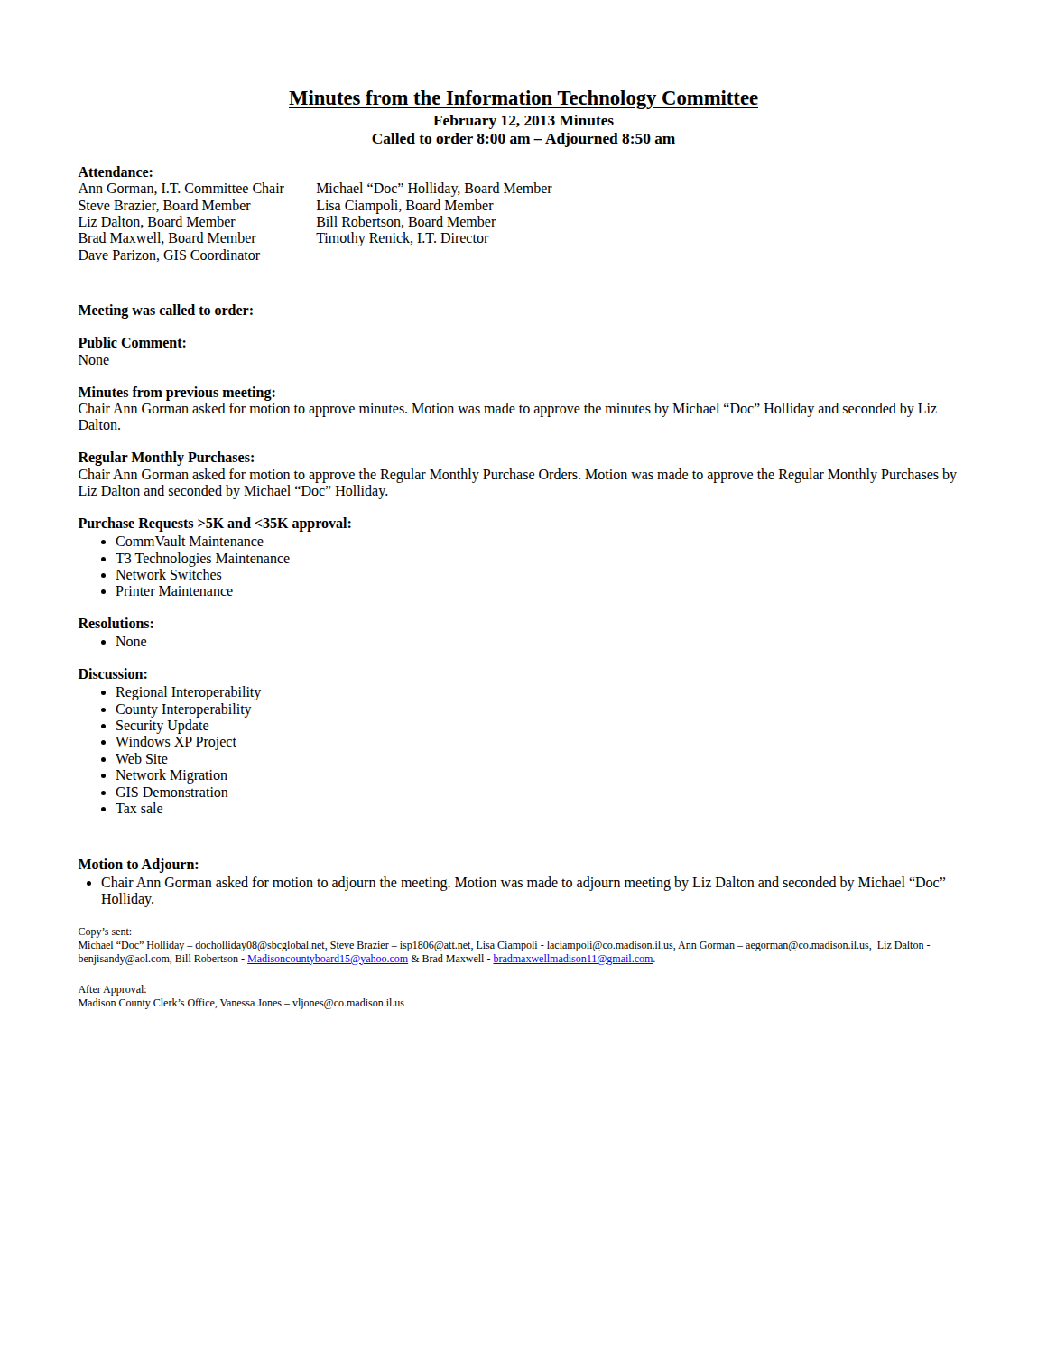Minutes from the Information Technology Committee
February 12, 2013 Minutes
Called to order 8:00 am – Adjourned 8:50 am
Attendance:
| Ann Gorman, I.T. Committee Chair | Michael “Doc” Holliday, Board Member |
| Steve Brazier, Board Member | Lisa Ciampoli, Board Member |
| Liz Dalton, Board Member | Bill Robertson, Board Member |
| Brad Maxwell, Board Member | Timothy Renick, I.T. Director |
| Dave Parizon, GIS Coordinator | |
Meeting was called to order:
Public Comment:
None
Minutes from previous meeting:
Chair Ann Gorman asked for motion to approve minutes. Motion was made to approve the minutes by Michael “Doc” Holliday and seconded by Liz Dalton.
Regular Monthly Purchases:
Chair Ann Gorman asked for motion to approve the Regular Monthly Purchase Orders. Motion was made to approve the Regular Monthly Purchases by Liz Dalton and seconded by Michael “Doc” Holliday.
Purchase Requests >5K and <35K approval:
CommVault Maintenance
T3 Technologies Maintenance
Network Switches
Printer Maintenance
Resolutions:
None
Discussion:
Regional Interoperability
County Interoperability
Security Update
Windows XP Project
Web Site
Network Migration
GIS Demonstration
Tax sale
Motion to Adjourn:
Chair Ann Gorman asked for motion to adjourn the meeting. Motion was made to adjourn meeting by Liz Dalton and seconded by Michael “Doc” Holliday.
Copy’s sent:
Michael “Doc” Holliday – docholliday08@sbcglobal.net, Steve Brazier – isp1806@att.net, Lisa Ciampoli - laciampoli@co.madison.il.us, Ann Gorman – aegorman@co.madison.il.us, Liz Dalton - benjisandy@aol.com, Bill Robertson - Madisoncountyboard15@yahoo.com & Brad Maxwell - bradmaxwellmadison11@gmail.com.
After Approval:
Madison County Clerk’s Office, Vanessa Jones – vljones@co.madison.il.us